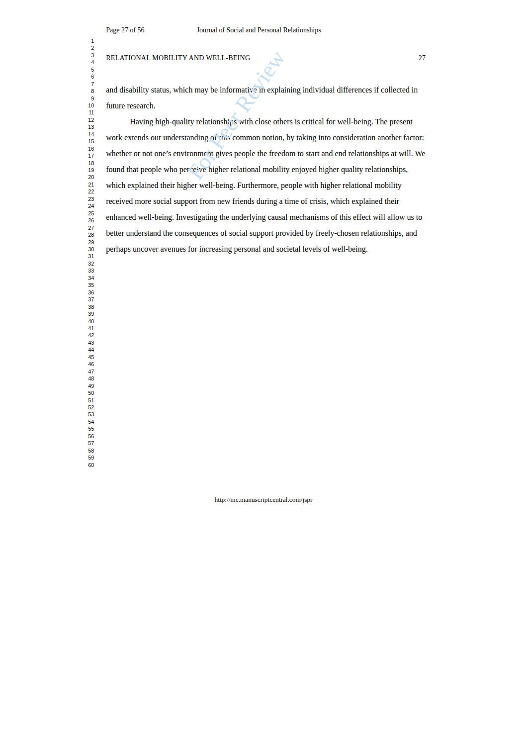12345 678910 1112131415 1617181920 2122232425 2627282930 3132333435 3637383940 4142434445 4647484950 5152535455 5657585960
Page 27 of 56 Journal of Social and Personal Relationships
RELATIONAL MOBILITY AND WELL-BEING 27
For Peer Review
and disability status, which may be informative in explaining individual differences if collected in future research.
Having high-quality relationships with close others is critical for well-being. The present work extends our understanding of this common notion, by taking into consideration another factor: whether or not one’s environment gives people the freedom to start and end relationships at will. We found that people who perceive higher relational mobility enjoyed higher quality relationships, which explained their higher well-being. Furthermore, people with higher relational mobility received more social support from new friends during a time of crisis, which explained their enhanced well-being. Investigating the underlying causal mechanisms of this effect will allow us to better understand the consequences of social support provided by freely-chosen relationships, and perhaps uncover avenues for increasing personal and societal levels of well-being.
http://mc.manuscriptcentral.com/jspr